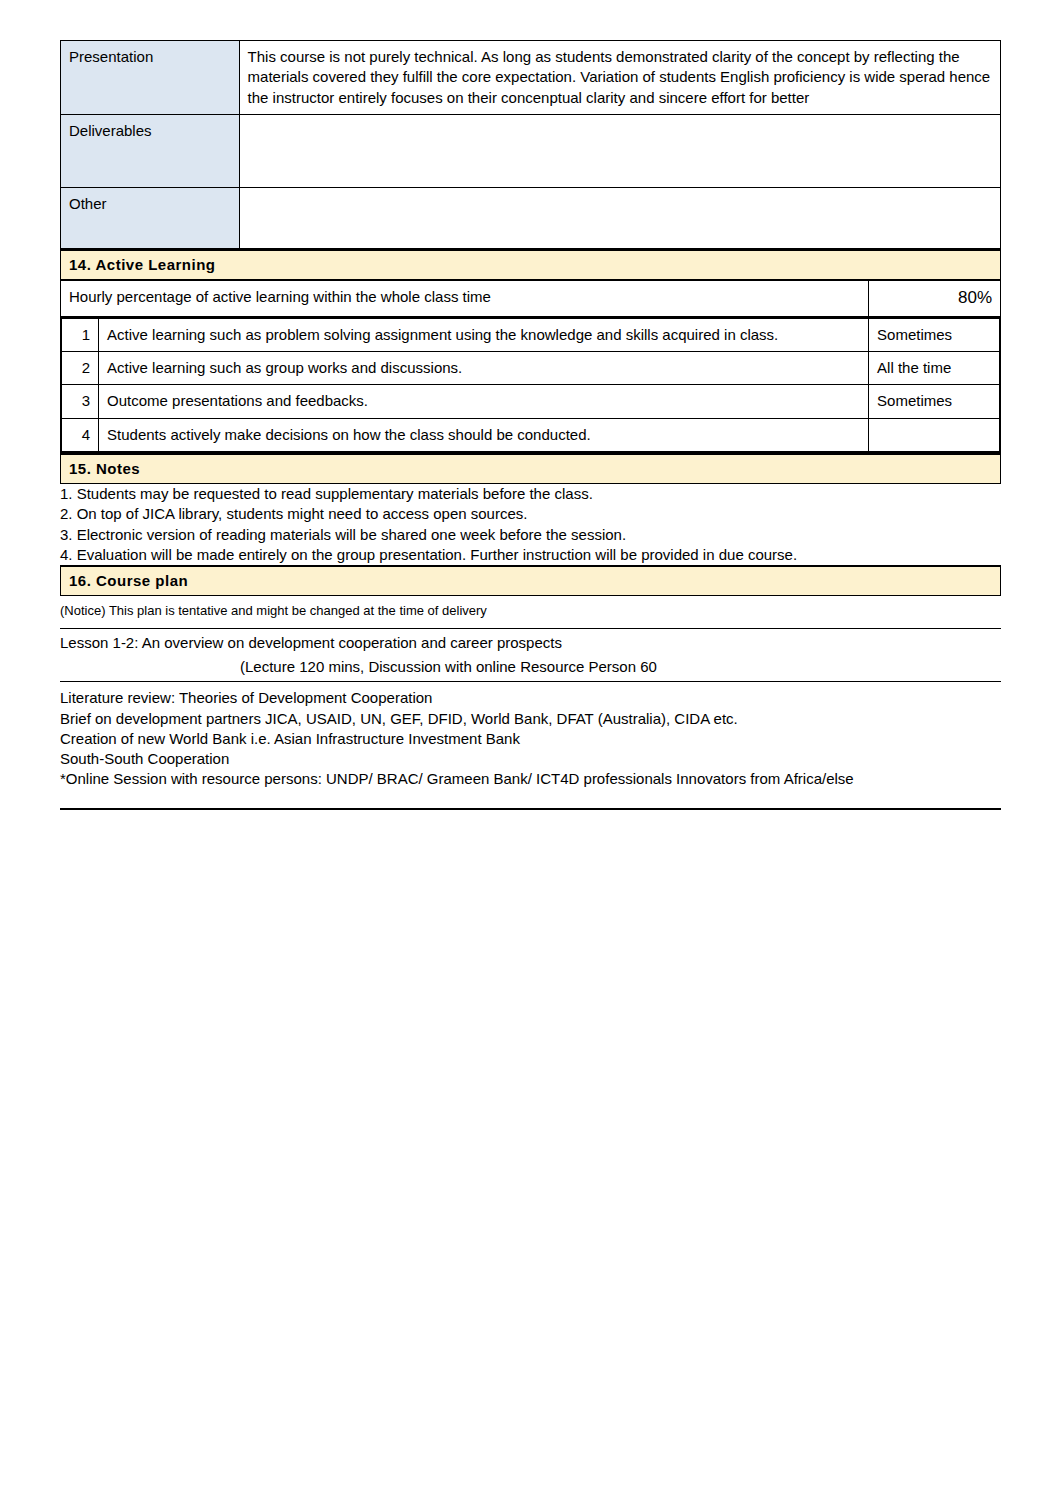| Presentation | This course is not purely technical. As long as students demonstrated clarity of the concept by reflecting the materials covered they fulfill the core expectation. Variation of students English proficiency is wide sperad hence the instructor entirely focuses on their concenptual clarity and sincere effort for better |
| Deliverables | |
| Other | |
14. Active Learning
| Hourly percentage of active learning within the whole class time | 80% |
| 1 | Active learning such as problem solving assignment using the knowledge and skills acquired in class. | Sometimes |
| 2 | Active learning such as group works and discussions. | All the time |
| 3 | Outcome presentations and feedbacks. | Sometimes |
| 4 | Students actively make decisions on how the class should be conducted. | |
15. Notes
1. Students may be requested to read supplementary materials before the class.
2. On top of JICA library, students might need to access open sources.
3. Electronic version of reading materials will be shared one week before the session.
4. Evaluation will be made entirely on the group presentation. Further instruction will be provided in due course.
16. Course plan
(Notice) This plan is tentative and might be changed at the time of delivery
Lesson 1-2: An overview on development cooperation and career prospects
(Lecture 120 mins, Discussion with online Resource Person 60
Literature review: Theories of Development Cooperation
Brief on development partners JICA, USAID, UN, GEF, DFID, World Bank, DFAT (Australia), CIDA etc.
Creation of new World Bank i.e. Asian Infrastructure Investment Bank
South-South Cooperation
*Online Session with resource persons: UNDP/ BRAC/ Grameen Bank/ ICT4D professionals Innovators from Africa/else